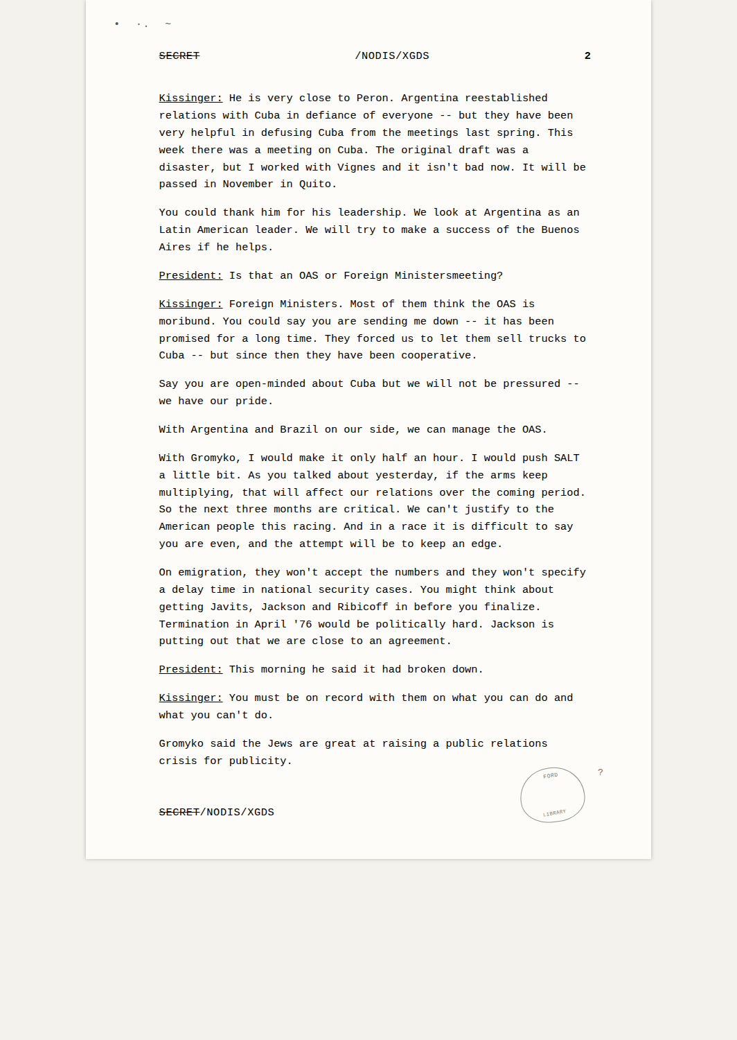• ·. ~
SECRET/NODIS/XGDS 2
Kissinger: He is very close to Peron. Argentina reestablished relations with Cuba in defiance of everyone -- but they have been very helpful in defusing Cuba from the meetings last spring. This week there was a meeting on Cuba. The original draft was a disaster, but I worked with Vignes and it isn't bad now. It will be passed in November in Quito.
You could thank him for his leadership. We look at Argentina as an Latin American leader. We will try to make a success of the Buenos Aires if he helps.
President: Is that an OAS or Foreign Ministersmeeting?
Kissinger: Foreign Ministers. Most of them think the OAS is moribund. You could say you are sending me down -- it has been promised for a long time. They forced us to let them sell trucks to Cuba -- but since then they have been cooperative.
Say you are open-minded about Cuba but we will not be pressured -- we have our pride.
With Argentina and Brazil on our side, we can manage the OAS.
With Gromyko, I would make it only half an hour. I would push SALT a little bit. As you talked about yesterday, if the arms keep multiplying, that will affect our relations over the coming period. So the next three months are critical. We can't justify to the American people this racing. And in a race it is difficult to say you are even, and the attempt will be to keep an edge.
On emigration, they won't accept the numbers and they won't specify a delay time in national security cases. You might think about getting Javits, Jackson and Ribicoff in before you finalize. Termination in April '76 would be politically hard. Jackson is putting out that we are close to an agreement.
President: This morning he said it had broken down.
Kissinger: You must be on record with them on what you can do and what you can't do.
Gromyko said the Jews are great at raising a public relations crisis for publicity.
SECRET/NODIS/XGDS
?